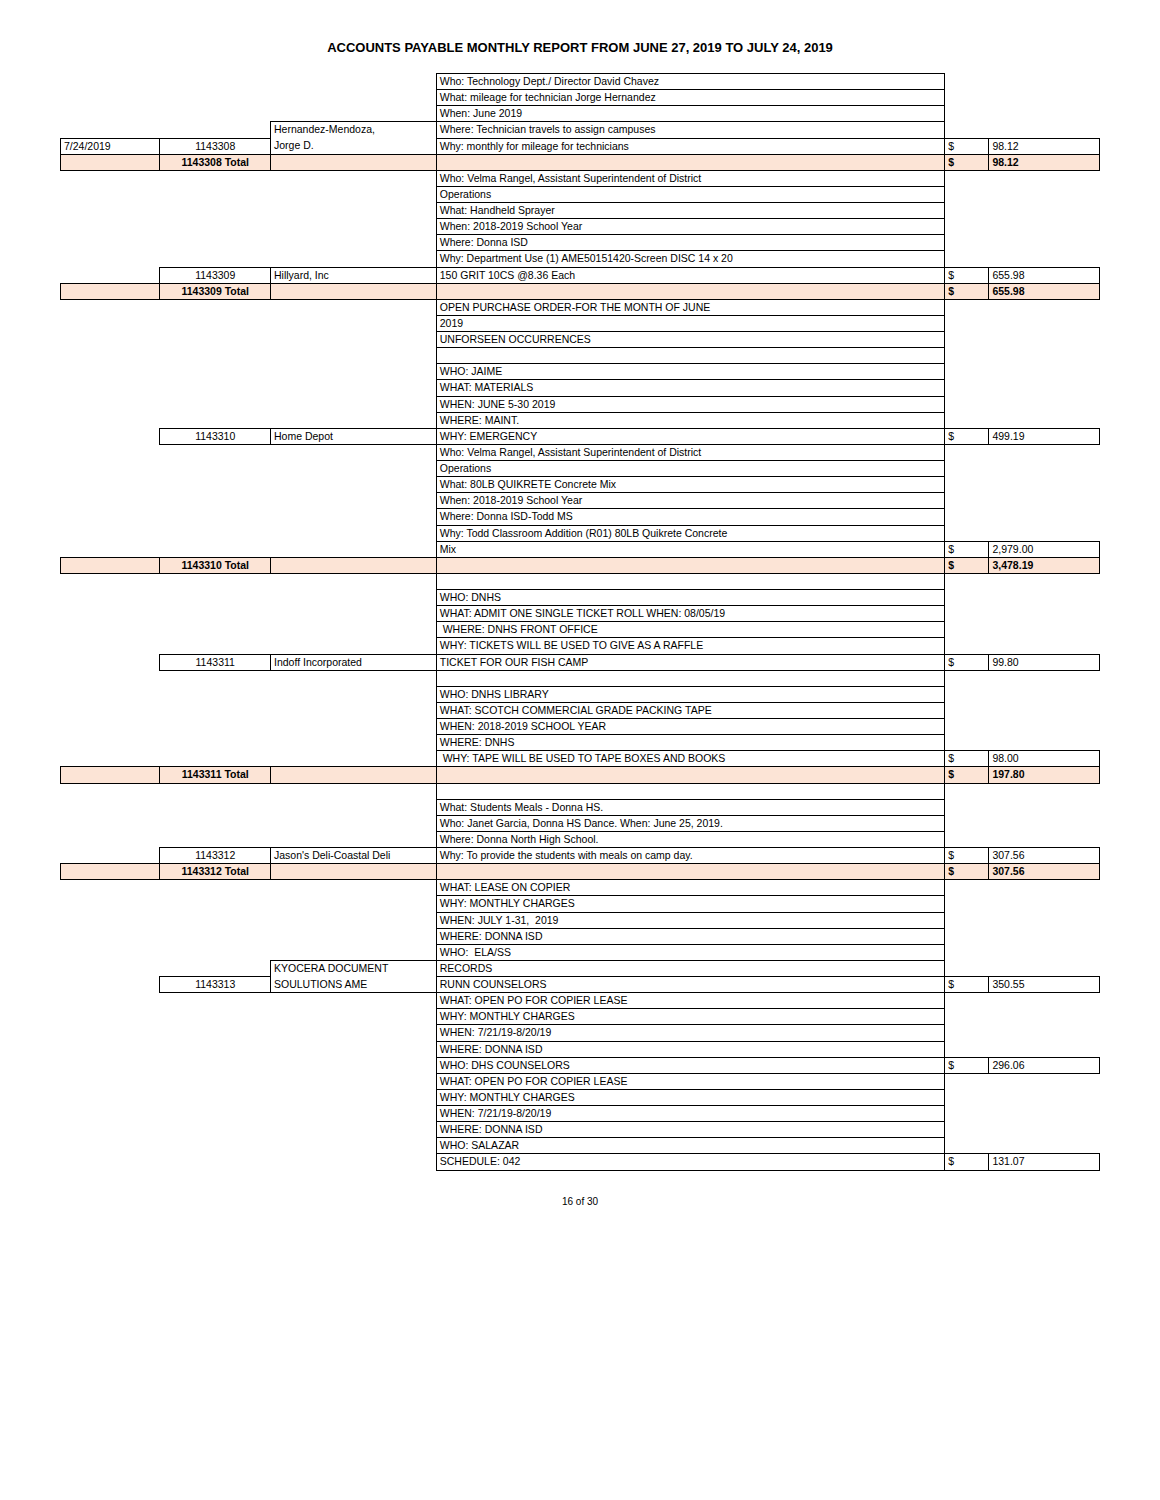ACCOUNTS PAYABLE MONTHLY REPORT FROM JUNE 27, 2019 TO JULY 24, 2019
| | | | Who: Technology Dept./ Director David Chavez | | |
| | | | What: mileage for technician Jorge Hernandez | | |
| | | | When: June 2019 | | |
| | | Hernandez-Mendoza, | Where: Technician travels to assign campuses | | |
| 7/24/2019 | 1143308 | Jorge D. | Why: monthly for mileage for technicians | $ | 98.12 |
| | 1143308 Total | | | $ | 98.12 |
| | | | Who: Velma Rangel, Assistant Superintendent of District | | |
| | | | Operations | | |
| | | | What: Handheld Sprayer | | |
| | | | When: 2018-2019 School Year | | |
| | | | Where: Donna ISD | | |
| | | | Why: Department Use (1) AME50151420-Screen DISC 14 x 20 | | |
| | 1143309 | Hillyard, Inc | 150 GRIT 10CS @8.36 Each | $ | 655.98 |
| | 1143309 Total | | | $ | 655.98 |
| | | | OPEN PURCHASE ORDER-FOR THE MONTH OF JUNE | | |
| | | | 2019 | | |
| | | | UNFORSEEN OCCURRENCES | | |
| | | | WHO: JAIME | | |
| | | | WHAT: MATERIALS | | |
| | | | WHEN: JUNE 5-30 2019 | | |
| | | | WHERE: MAINT. | | |
| | 1143310 | Home Depot | WHY: EMERGENCY | $ | 499.19 |
| | | | Who: Velma Rangel, Assistant Superintendent of District | | |
| | | | Operations | | |
| | | | What: 80LB QUIKRETE Concrete Mix | | |
| | | | When: 2018-2019 School Year | | |
| | | | Where: Donna ISD-Todd MS | | |
| | | | Why: Todd Classroom Addition (R01) 80LB Quikrete Concrete | | |
| | | | Mix | $ | 2,979.00 |
| | 1143310 Total | | | $ | 3,478.19 |
| | | | WHO: DNHS | | |
| | | | WHAT: ADMIT ONE SINGLE TICKET ROLL WHEN: 08/05/19 | | |
| | | | WHERE: DNHS FRONT OFFICE | | |
| | | | WHY: TICKETS WILL BE USED TO GIVE AS A RAFFLE | | |
| | 1143311 | Indoff Incorporated | TICKET FOR OUR FISH CAMP | $ | 99.80 |
| | | | WHO: DNHS LIBRARY | | |
| | | | WHAT: SCOTCH COMMERCIAL GRADE PACKING TAPE | | |
| | | | WHEN: 2018-2019 SCHOOL YEAR | | |
| | | | WHERE: DNHS | | |
| | | | WHY: TAPE WILL BE USED TO TAPE BOXES AND BOOKS | $ | 98.00 |
| | 1143311 Total | | | $ | 197.80 |
| | | | What: Students Meals - Donna HS. | | |
| | | | Who: Janet Garcia, Donna HS Dance. When: June 25, 2019. | | |
| | | | Where: Donna North High School. | | |
| | 1143312 | Jason's Deli-Coastal Deli | Why: To provide the students with meals on camp day. | $ | 307.56 |
| | 1143312 Total | | | $ | 307.56 |
| | | | WHAT: LEASE ON COPIER | | |
| | | | WHY: MONTHLY CHARGES | | |
| | | | WHEN: JULY 1-31, 2019 | | |
| | | | WHERE: DONNA ISD | | |
| | | | WHO: ELA/SS | | |
| | | KYOCERA DOCUMENT | RECORDS | | |
| | 1143313 | SOULUTIONS AME | RUNN COUNSELORS | $ | 350.55 |
| | | | WHAT: OPEN PO FOR COPIER LEASE | | |
| | | | WHY: MONTHLY CHARGES | | |
| | | | WHEN: 7/21/19-8/20/19 | | |
| | | | WHERE: DONNA ISD | | |
| | | | WHO: DHS COUNSELORS | $ | 296.06 |
| | | | WHAT: OPEN PO FOR COPIER LEASE | | |
| | | | WHY: MONTHLY CHARGES | | |
| | | | WHEN: 7/21/19-8/20/19 | | |
| | | | WHERE: DONNA ISD | | |
| | | | WHO: SALAZAR | | |
| | | | SCHEDULE: 042 | $ | 131.07 |
16 of 30